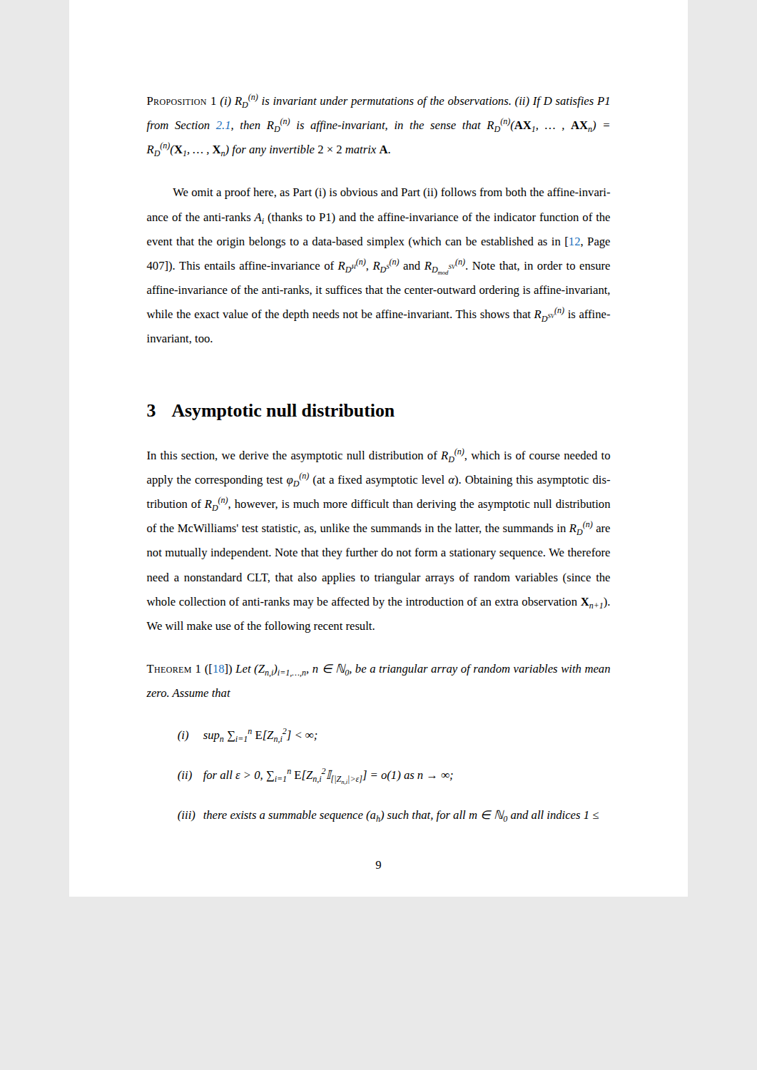Proposition 1 (i) RD(n) is invariant under permutations of the observations. (ii) If D satisfies P1 from Section 2.1, then RD(n) is affine-invariant, in the sense that RD(n)(AX1, … , AXn) = RD(n)(X1, … , Xn) for any invertible 2 × 2 matrix A.
We omit a proof here, as Part (i) is obvious and Part (ii) follows from both the affine-invariance of the anti-ranks Ai (thanks to P1) and the affine-invariance of the indicator function of the event that the origin belongs to a data-based simplex (which can be established as in [12, Page 407]). This entails affine-invariance of RDH(n), RDS(n) and RDmodSV(n). Note that, in order to ensure affine-invariance of the anti-ranks, it suffices that the center-outward ordering is affine-invariant, while the exact value of the depth needs not be affine-invariant. This shows that RDSV(n) is affine-invariant, too.
3 Asymptotic null distribution
In this section, we derive the asymptotic null distribution of RD(n), which is of course needed to apply the corresponding test φD(n) (at a fixed asymptotic level α). Obtaining this asymptotic distribution of RD(n), however, is much more difficult than deriving the asymptotic null distribution of the McWilliams' test statistic, as, unlike the summands in the latter, the summands in RD(n) are not mutually independent. Note that they further do not form a stationary sequence. We therefore need a nonstandard CLT, that also applies to triangular arrays of random variables (since the whole collection of anti-ranks may be affected by the introduction of an extra observation Xn+1). We will make use of the following recent result.
Theorem 1 ([18]) Let (Zn,i)i=1,…,n, n ∈ ℕ0, be a triangular array of random variables with mean zero. Assume that
(i) supn ∑i=1n E[Zn,i2] < ∞;
(ii) for all ε > 0, ∑i=1n E[Zn,i2𝕀[|Zn,i|>ε]] = o(1) as n → ∞;
(iii) there exists a summable sequence (ah) such that, for all m ∈ ℕ0 and all indices 1 ≤
9